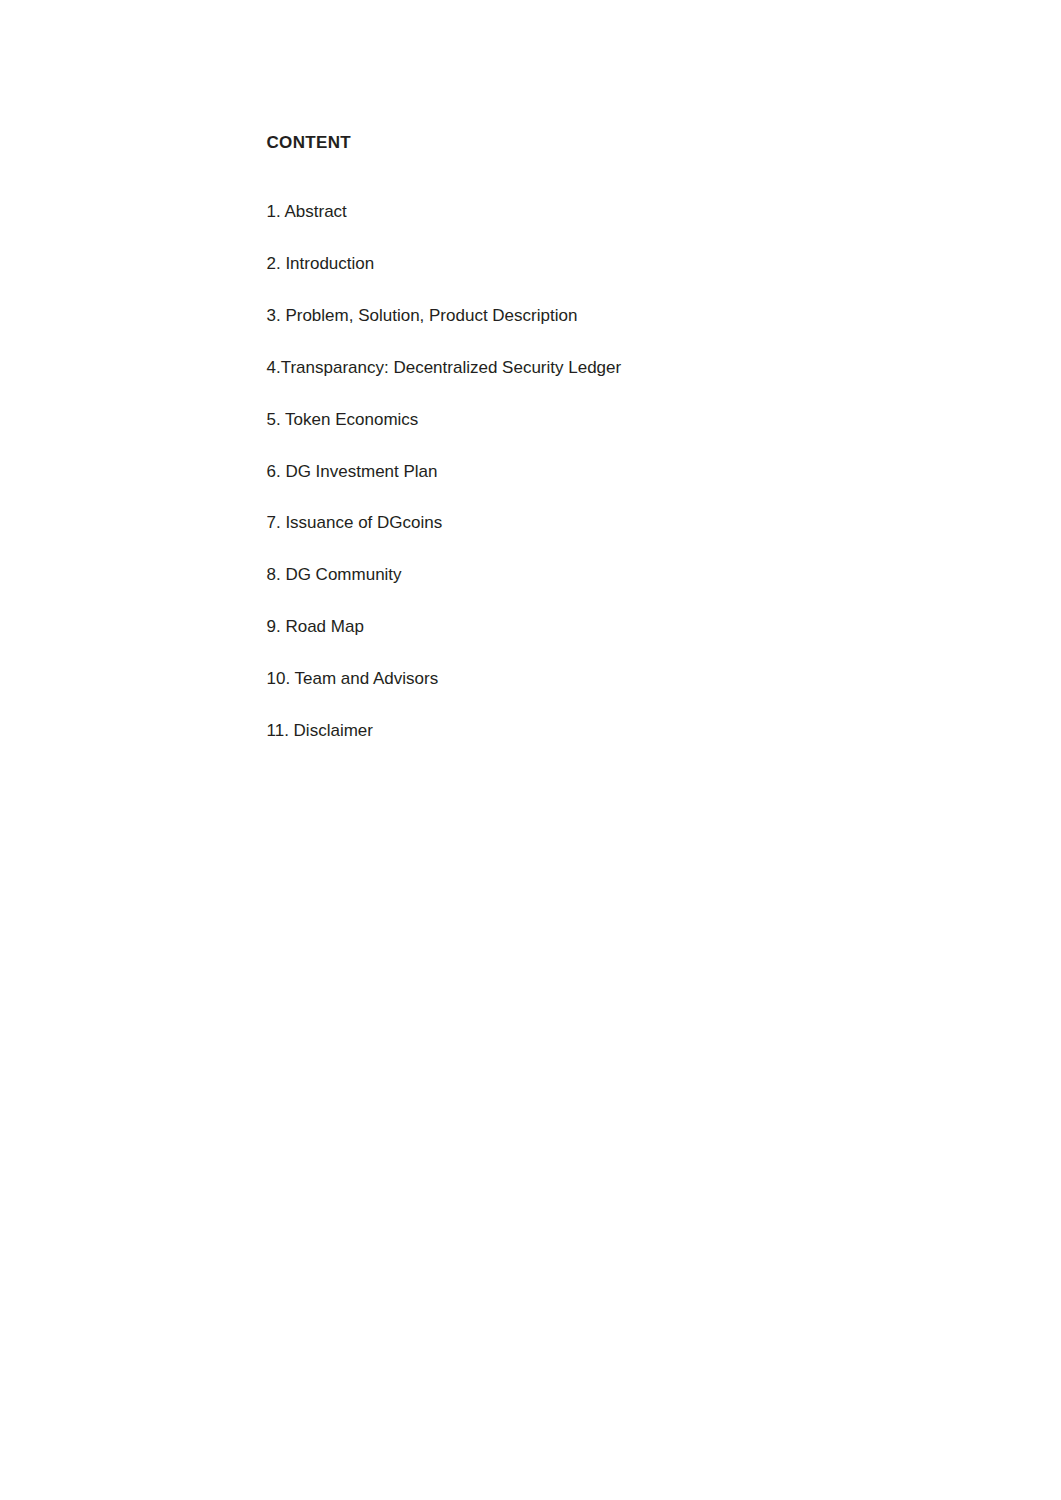CONTENT
1. Abstract
2. Introduction
3. Problem, Solution, Product Description
4.Transparancy: Decentralized Security Ledger
5. Token Economics
6. DG Investment Plan
7. Issuance of DGcoins
8. DG Community
9. Road Map
10. Team and Advisors
11. Disclaimer